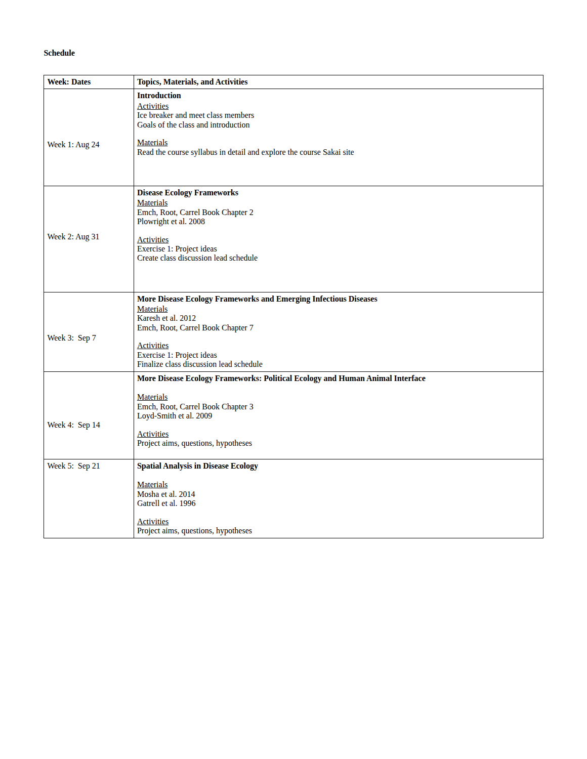Schedule
| Week: Dates | Topics, Materials, and Activities |
| --- | --- |
| Week 1: Aug 24 | Introduction Activities Ice breaker and meet class members Goals of the class and introduction Materials Read the course syllabus in detail and explore the course Sakai site |
| Week 2: Aug 31 | Disease Ecology Frameworks Materials Emch, Root, Carrel Book Chapter 2 Plowright et al. 2008 Activities Exercise 1: Project ideas Create class discussion lead schedule |
| Week 3: Sep 7 | More Disease Ecology Frameworks and Emerging Infectious Diseases Materials Karesh et al. 2012 Emch, Root, Carrel Book Chapter 7 Activities Exercise 1: Project ideas Finalize class discussion lead schedule |
| Week 4: Sep 14 | More Disease Ecology Frameworks: Political Ecology and Human Animal Interface Materials Emch, Root, Carrel Book Chapter 3 Loyd-Smith et al. 2009 Activities Project aims, questions, hypotheses |
| Week 5: Sep 21 | Spatial Analysis in Disease Ecology Materials Mosha et al. 2014 Gatrell et al. 1996 Activities Project aims, questions, hypotheses |